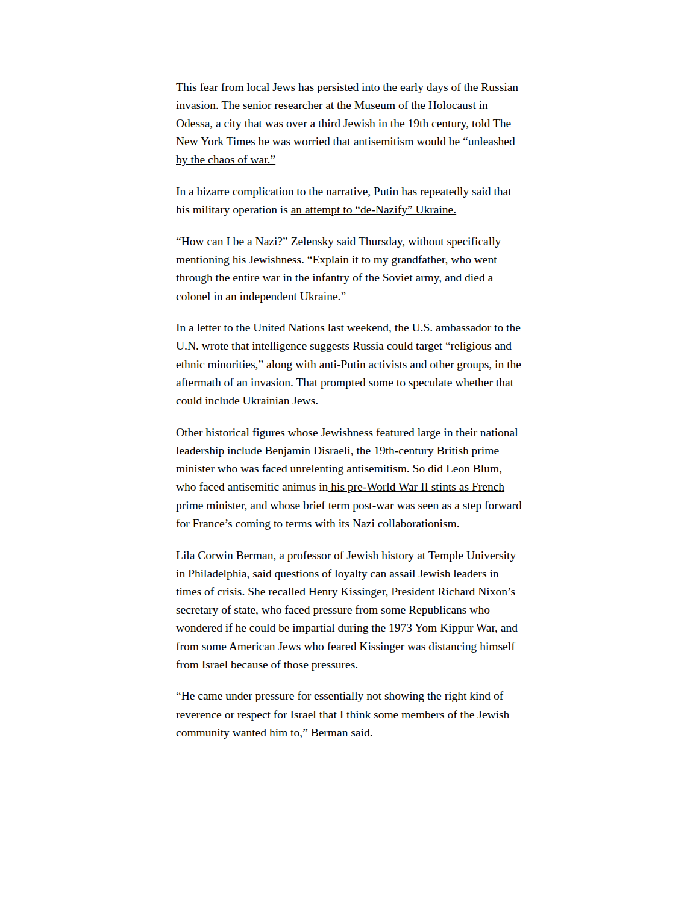This fear from local Jews has persisted into the early days of the Russian invasion. The senior researcher at the Museum of the Holocaust in Odessa, a city that was over a third Jewish in the 19th century, told The New York Times he was worried that antisemitism would be “unleashed by the chaos of war.”
In a bizarre complication to the narrative, Putin has repeatedly said that his military operation is an attempt to “de-Nazify” Ukraine.
“How can I be a Nazi?” Zelensky said Thursday, without specifically mentioning his Jewishness. “Explain it to my grandfather, who went through the entire war in the infantry of the Soviet army, and died a colonel in an independent Ukraine.”
In a letter to the United Nations last weekend, the U.S. ambassador to the U.N. wrote that intelligence suggests Russia could target “religious and ethnic minorities,” along with anti-Putin activists and other groups, in the aftermath of an invasion. That prompted some to speculate whether that could include Ukrainian Jews.
Other historical figures whose Jewishness featured large in their national leadership include Benjamin Disraeli, the 19th-century British prime minister who was faced unrelenting antisemitism. So did Leon Blum, who faced antisemitic animus in his pre-World War II stints as French prime minister, and whose brief term post-war was seen as a step forward for France’s coming to terms with its Nazi collaborationism.
Lila Corwin Berman, a professor of Jewish history at Temple University in Philadelphia, said questions of loyalty can assail Jewish leaders in times of crisis. She recalled Henry Kissinger, President Richard Nixon’s secretary of state, who faced pressure from some Republicans who wondered if he could be impartial during the 1973 Yom Kippur War, and from some American Jews who feared Kissinger was distancing himself from Israel because of those pressures.
“He came under pressure for essentially not showing the right kind of reverence or respect for Israel that I think some members of the Jewish community wanted him to,” Berman said.